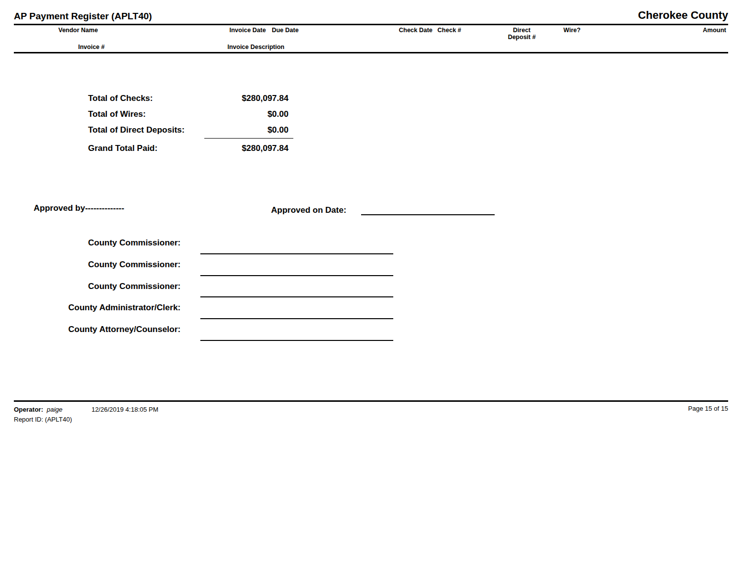AP Payment Register (APLT40)
Cherokee County
| Vendor Name | Invoice Date | Due Date | Check Date | Check # | Direct Deposit # | Wire? | Amount |
| Invoice # | Invoice Description | | | | | |
| Total of Checks: | $280,097.84 |
| Total of Wires: | $0.00 |
| Total of Direct Deposits: | $0.00 |
| Grand Total Paid: | $280,097.84 |
Approved by--------------
Approved on Date:
| County Commissioner: | |
| County Commissioner: | |
| County Commissioner: | |
| County Administrator/Clerk: | |
| County Attorney/Counselor: | |
Operator: paige 12/26/2019 4:18:05 PM
Report ID: (APLT40)
Page 15 of 15